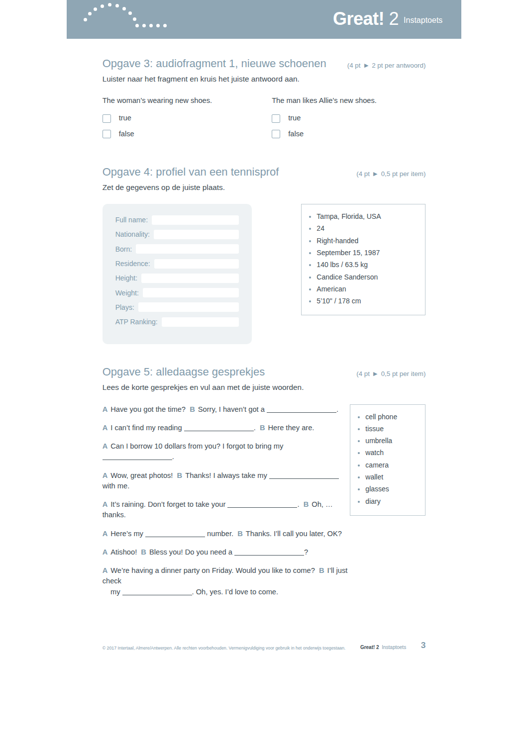Great! 2 Instaptoets
(4 pt ▶ 2 pt per antwoord)
Opgave 3: audiofragment 1, nieuwe schoenen
Luister naar het fragment en kruis het juiste antwoord aan.
The woman’s wearing new shoes.
true
false
The man likes Allie’s new shoes.
true
false
(4 pt ▶ 0,5 pt per item)
Opgave 4: profiel van een tennisprof
Zet de gegevens op de juiste plaats.
Full name:
Nationality:
Born:
Residence:
Height:
Weight:
Plays:
ATP Ranking:
Tampa, Florida, USA
24
Right-handed
September 15, 1987
140 lbs / 63.5 kg
Candice Sanderson
American
5’10" / 178 cm
(4 pt ▶ 0,5 pt per item)
Opgave 5: alledaagse gesprekjes
Lees de korte gesprekjes en vul aan met de juiste woorden.
AHave you got the time? BSorry, I haven’t got a .
AI can’t find my reading . BHere they are.
ACan I borrow 10 dollars from you? I forgot to bring my .
AWow, great photos! BThanks! I always take my with me.
AIt’s raining. Don’t forget to take your . BOh, … thanks.
AHere’s my number. BThanks. I’ll call you later, OK?
AAtishoo! BBless you! Do you need a ?
AWe’re having a dinner party on Friday. Would you like to come? BI’ll just check
my . Oh, yes. I’d love to come.
cell phone
tissue
umbrella
watch
camera
wallet
glasses
diary
© 2017 Intertaal, Almere/Antwerpen. Alle rechten voorbehouden. Vermenigvuldiging voor gebruik in het onderwijs toegestaan.
Great! 2 Instaptoets
3